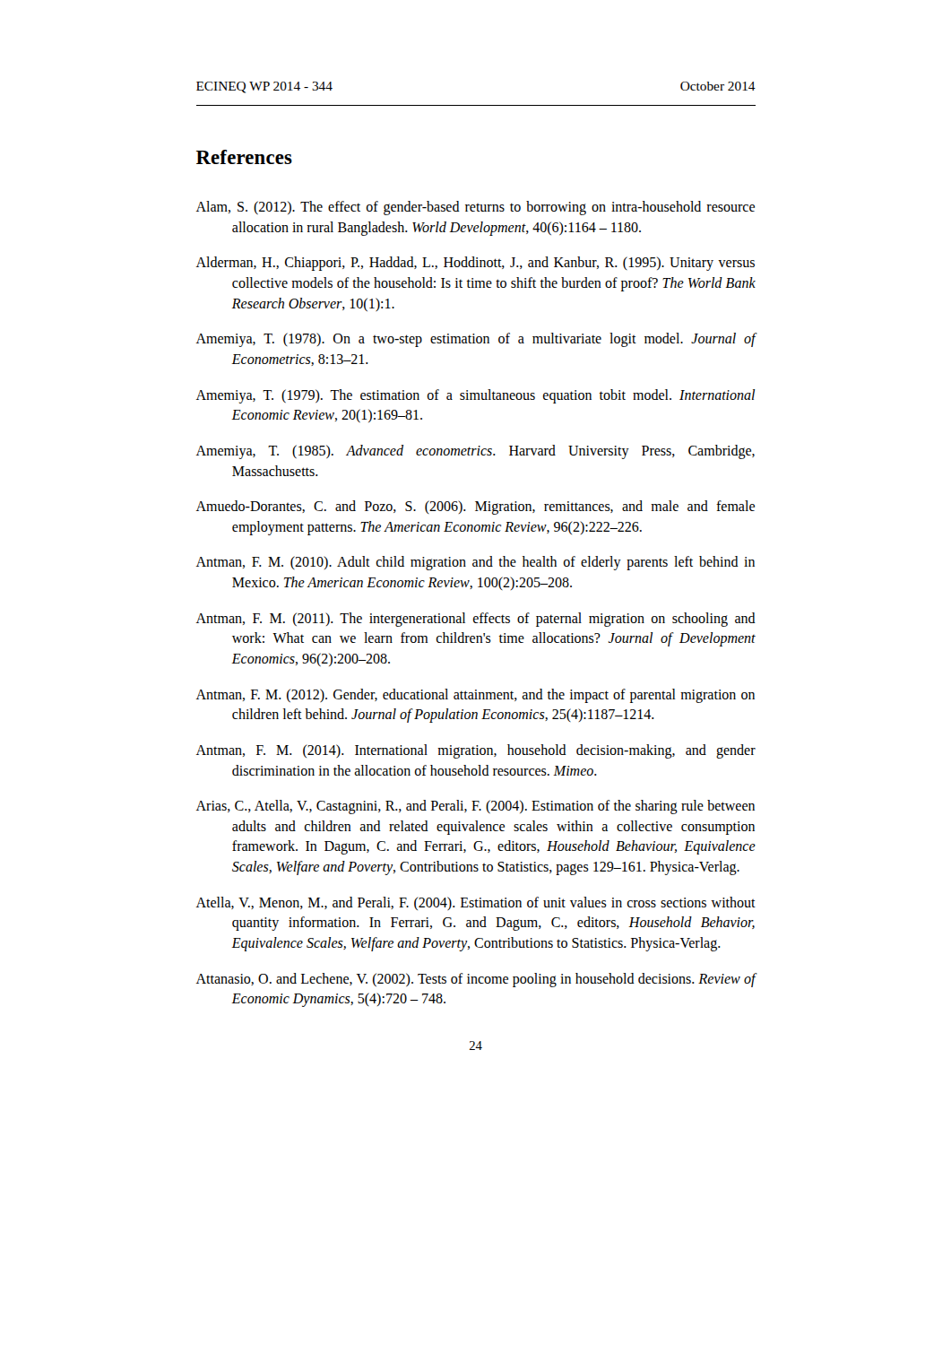ECINEQ WP 2014 - 344
October 2014
References
Alam, S. (2012). The effect of gender-based returns to borrowing on intra-household resource allocation in rural Bangladesh. World Development, 40(6):1164 – 1180.
Alderman, H., Chiappori, P., Haddad, L., Hoddinott, J., and Kanbur, R. (1995). Unitary versus collective models of the household: Is it time to shift the burden of proof? The World Bank Research Observer, 10(1):1.
Amemiya, T. (1978). On a two-step estimation of a multivariate logit model. Journal of Econometrics, 8:13–21.
Amemiya, T. (1979). The estimation of a simultaneous equation tobit model. International Economic Review, 20(1):169–81.
Amemiya, T. (1985). Advanced econometrics. Harvard University Press, Cambridge, Massachusetts.
Amuedo-Dorantes, C. and Pozo, S. (2006). Migration, remittances, and male and female employment patterns. The American Economic Review, 96(2):222–226.
Antman, F. M. (2010). Adult child migration and the health of elderly parents left behind in Mexico. The American Economic Review, 100(2):205–208.
Antman, F. M. (2011). The intergenerational effects of paternal migration on schooling and work: What can we learn from children's time allocations? Journal of Development Economics, 96(2):200–208.
Antman, F. M. (2012). Gender, educational attainment, and the impact of parental migration on children left behind. Journal of Population Economics, 25(4):1187–1214.
Antman, F. M. (2014). International migration, household decision-making, and gender discrimination in the allocation of household resources. Mimeo.
Arias, C., Atella, V., Castagnini, R., and Perali, F. (2004). Estimation of the sharing rule between adults and children and related equivalence scales within a collective consumption framework. In Dagum, C. and Ferrari, G., editors, Household Behaviour, Equivalence Scales, Welfare and Poverty, Contributions to Statistics, pages 129–161. Physica-Verlag.
Atella, V., Menon, M., and Perali, F. (2004). Estimation of unit values in cross sections without quantity information. In Ferrari, G. and Dagum, C., editors, Household Behavior, Equivalence Scales, Welfare and Poverty, Contributions to Statistics. Physica-Verlag.
Attanasio, O. and Lechene, V. (2002). Tests of income pooling in household decisions. Review of Economic Dynamics, 5(4):720 – 748.
24